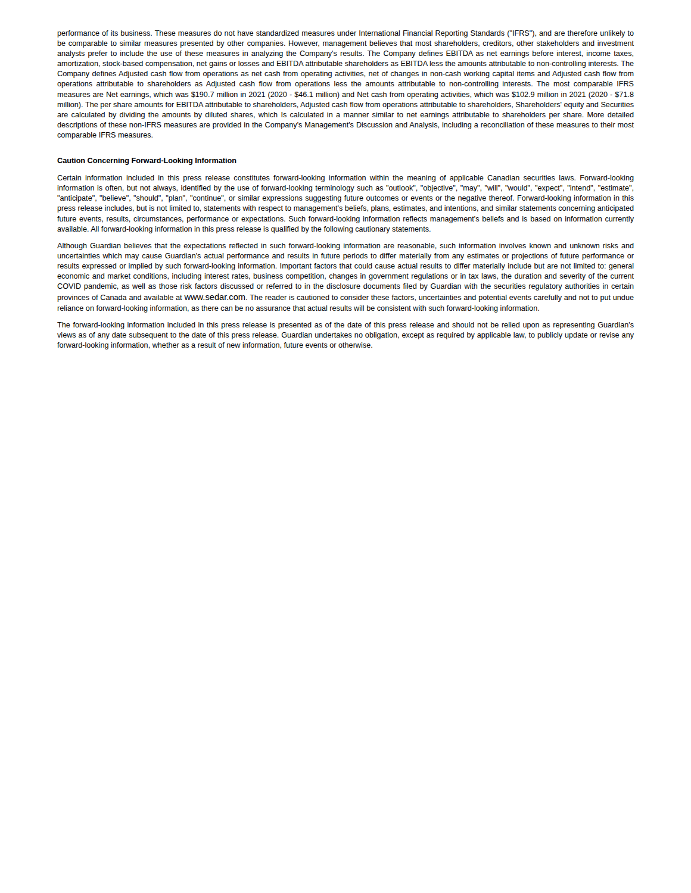performance of its business. These measures do not have standardized measures under International Financial Reporting Standards ("IFRS"), and are therefore unlikely to be comparable to similar measures presented by other companies. However, management believes that most shareholders, creditors, other stakeholders and investment analysts prefer to include the use of these measures in analyzing the Company's results. The Company defines EBITDA as net earnings before interest, income taxes, amortization, stock-based compensation, net gains or losses and EBITDA attributable shareholders as EBITDA less the amounts attributable to non-controlling interests. The Company defines Adjusted cash flow from operations as net cash from operating activities, net of changes in non-cash working capital items and Adjusted cash flow from operations attributable to shareholders as Adjusted cash flow from operations less the amounts attributable to non-controlling interests. The most comparable IFRS measures are Net earnings, which was $190.7 million in 2021 (2020 - $46.1 million) and Net cash from operating activities, which was $102.9 million in 2021 (2020 - $71.8 million). The per share amounts for EBITDA attributable to shareholders, Adjusted cash flow from operations attributable to shareholders, Shareholders' equity and Securities are calculated by dividing the amounts by diluted shares, which Is calculated in a manner similar to net earnings attributable to shareholders per share. More detailed descriptions of these non-IFRS measures are provided in the Company's Management's Discussion and Analysis, including a reconciliation of these measures to their most comparable IFRS measures.
Caution Concerning Forward-Looking Information
Certain information included in this press release constitutes forward-looking information within the meaning of applicable Canadian securities laws. Forward-looking information is often, but not always, identified by the use of forward-looking terminology such as "outlook", "objective", "may", "will", "would", "expect", "intend", "estimate", "anticipate", "believe", "should", "plan", "continue", or similar expressions suggesting future outcomes or events or the negative thereof. Forward-looking information in this press release includes, but is not limited to, statements with respect to management's beliefs, plans, estimates, and intentions, and similar statements concerning anticipated future events, results, circumstances, performance or expectations. Such forward-looking information reflects management's beliefs and is based on information currently available. All forward-looking information in this press release is qualified by the following cautionary statements.
Although Guardian believes that the expectations reflected in such forward-looking information are reasonable, such information involves known and unknown risks and uncertainties which may cause Guardian's actual performance and results in future periods to differ materially from any estimates or projections of future performance or results expressed or implied by such forward-looking information. Important factors that could cause actual results to differ materially include but are not limited to: general economic and market conditions, including interest rates, business competition, changes in government regulations or in tax laws, the duration and severity of the current COVID pandemic, as well as those risk factors discussed or referred to in the disclosure documents filed by Guardian with the securities regulatory authorities in certain provinces of Canada and available at www.sedar.com. The reader is cautioned to consider these factors, uncertainties and potential events carefully and not to put undue reliance on forward-looking information, as there can be no assurance that actual results will be consistent with such forward-looking information.
The forward-looking information included in this press release is presented as of the date of this press release and should not be relied upon as representing Guardian's views as of any date subsequent to the date of this press release. Guardian undertakes no obligation, except as required by applicable law, to publicly update or revise any forward-looking information, whether as a result of new information, future events or otherwise.